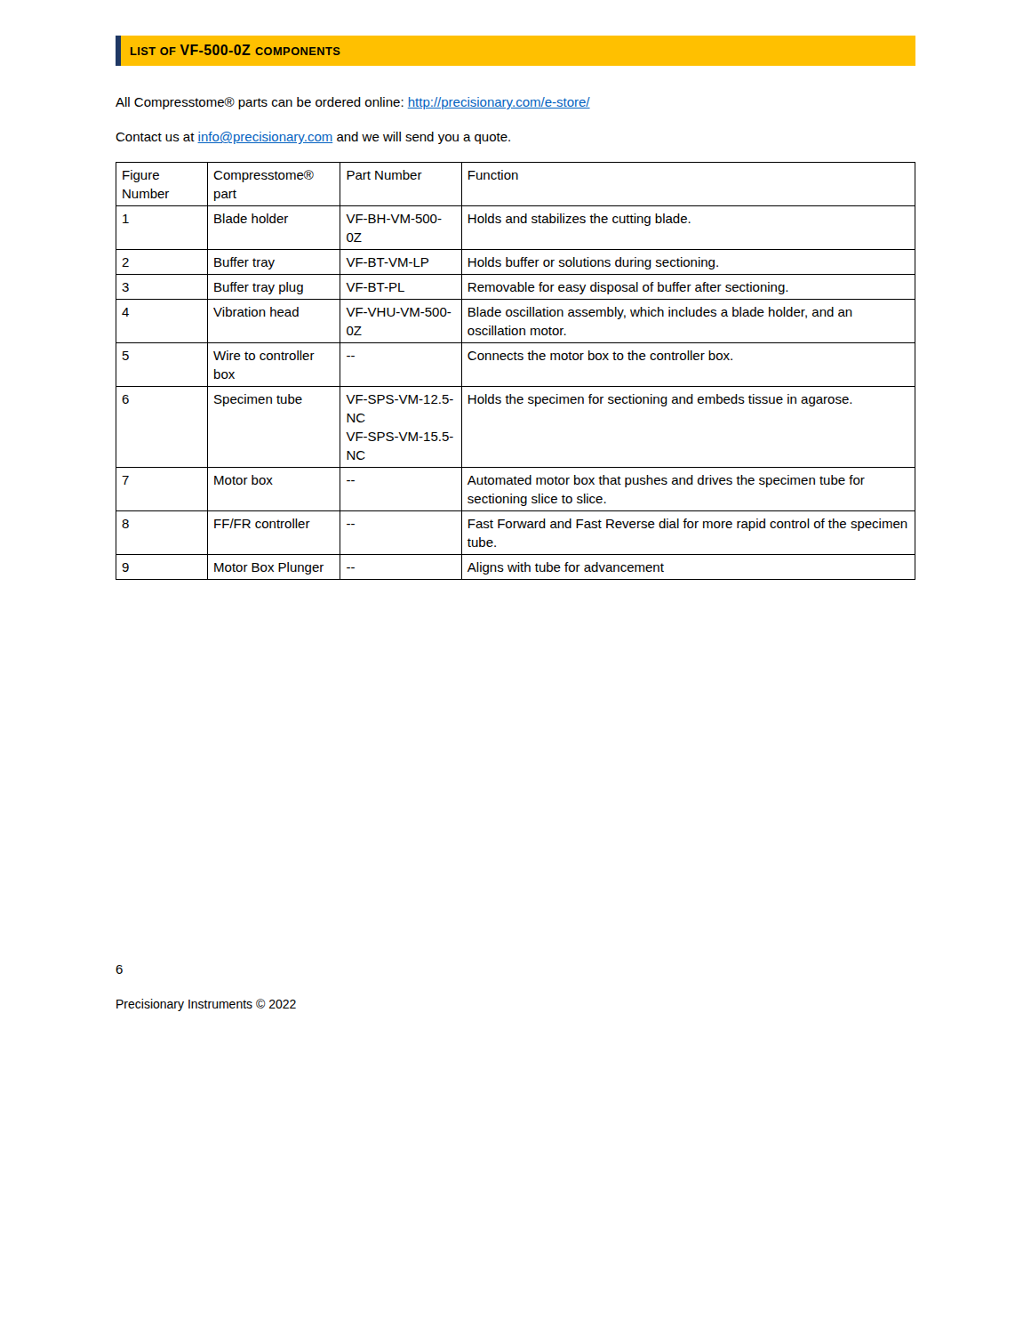LIST OF VF-500-0Z COMPONENTS
All Compresstome® parts can be ordered online: http://precisionary.com/e-store/
Contact us at info@precisionary.com and we will send you a quote.
| Figure Number | Compresstome® part | Part Number | Function |
| --- | --- | --- | --- |
| 1 | Blade holder | VF-BH-VM-500-0Z | Holds and stabilizes the cutting blade. |
| 2 | Buffer tray | VF-BT-VM-LP | Holds buffer or solutions during sectioning. |
| 3 | Buffer tray plug | VF-BT-PL | Removable for easy disposal of buffer after sectioning. |
| 4 | Vibration head | VF-VHU-VM-500-0Z | Blade oscillation assembly, which includes a blade holder, and an oscillation motor. |
| 5 | Wire to controller box | -- | Connects the motor box to the controller box. |
| 6 | Specimen tube | VF-SPS-VM-12.5-NC VF-SPS-VM-15.5-NC | Holds the specimen for sectioning and embeds tissue in agarose. |
| 7 | Motor box | -- | Automated motor box that pushes and drives the specimen tube for sectioning slice to slice. |
| 8 | FF/FR controller | -- | Fast Forward and Fast Reverse dial for more rapid control of the specimen tube. |
| 9 | Motor Box Plunger | -- | Aligns with tube for advancement |
6
Precisionary Instruments © 2022